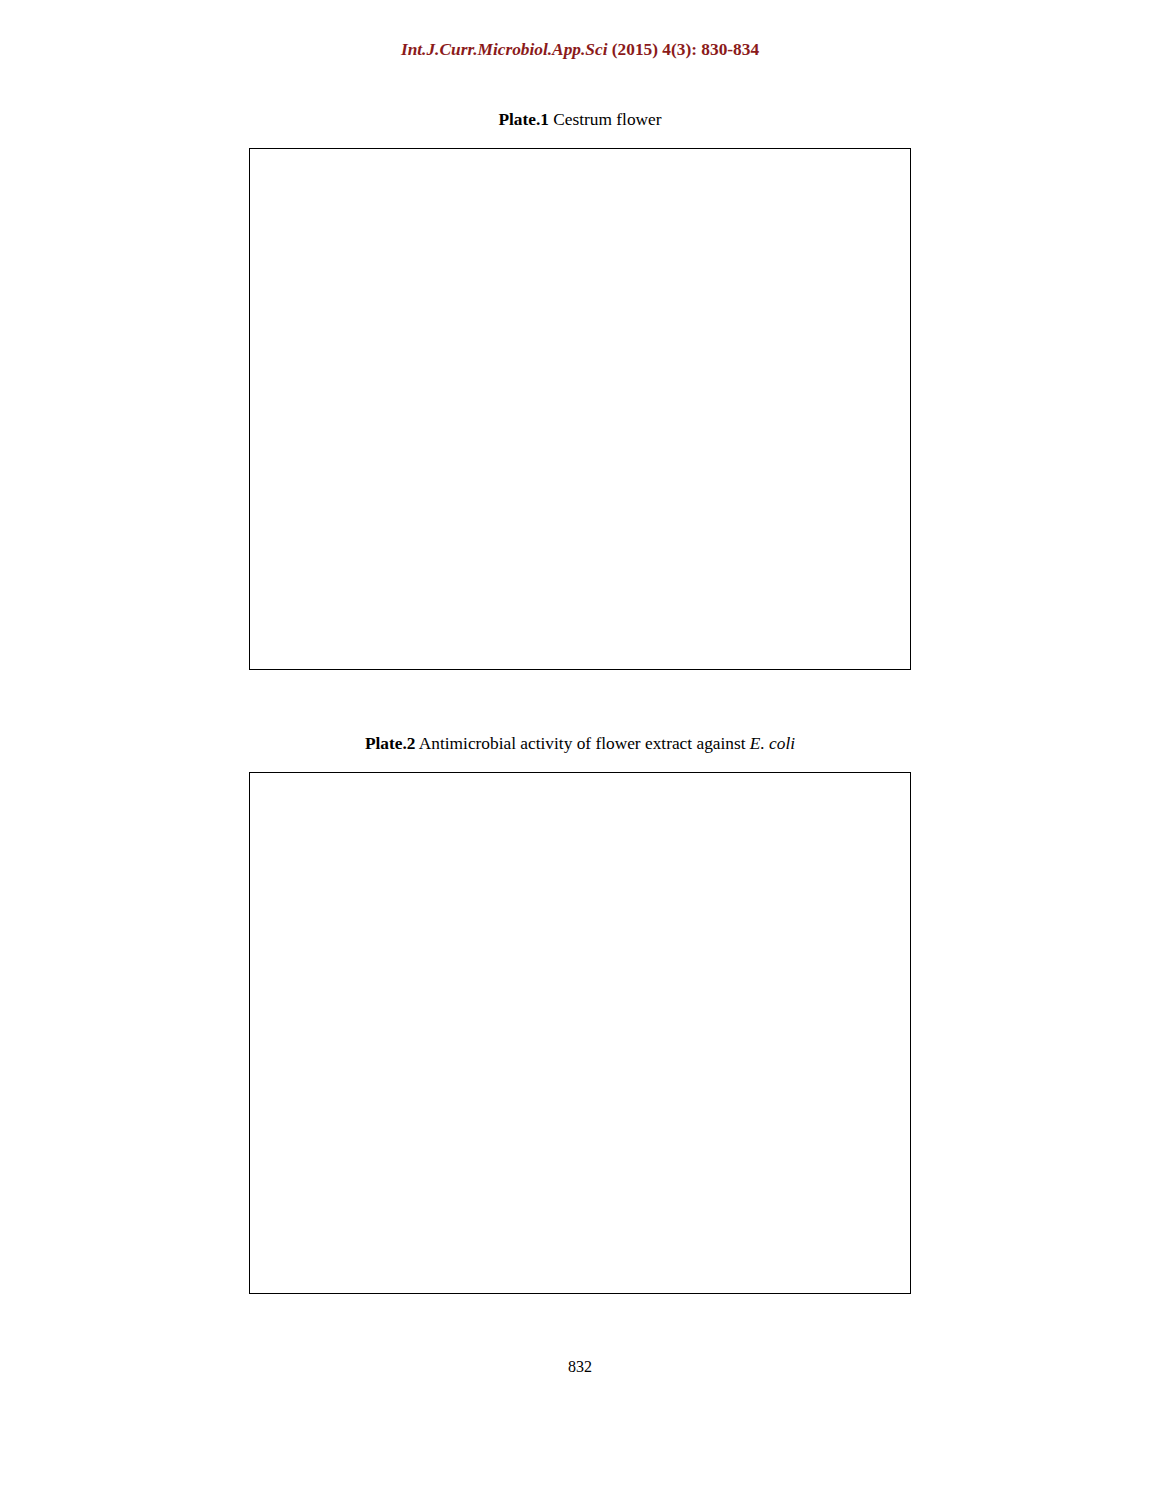Int.J.Curr.Microbiol.App.Sci (2015) 4(3): 830-834
Plate.1 Cestrum flower
Plate.2 Antimicrobial activity of flower extract against E. coli
832